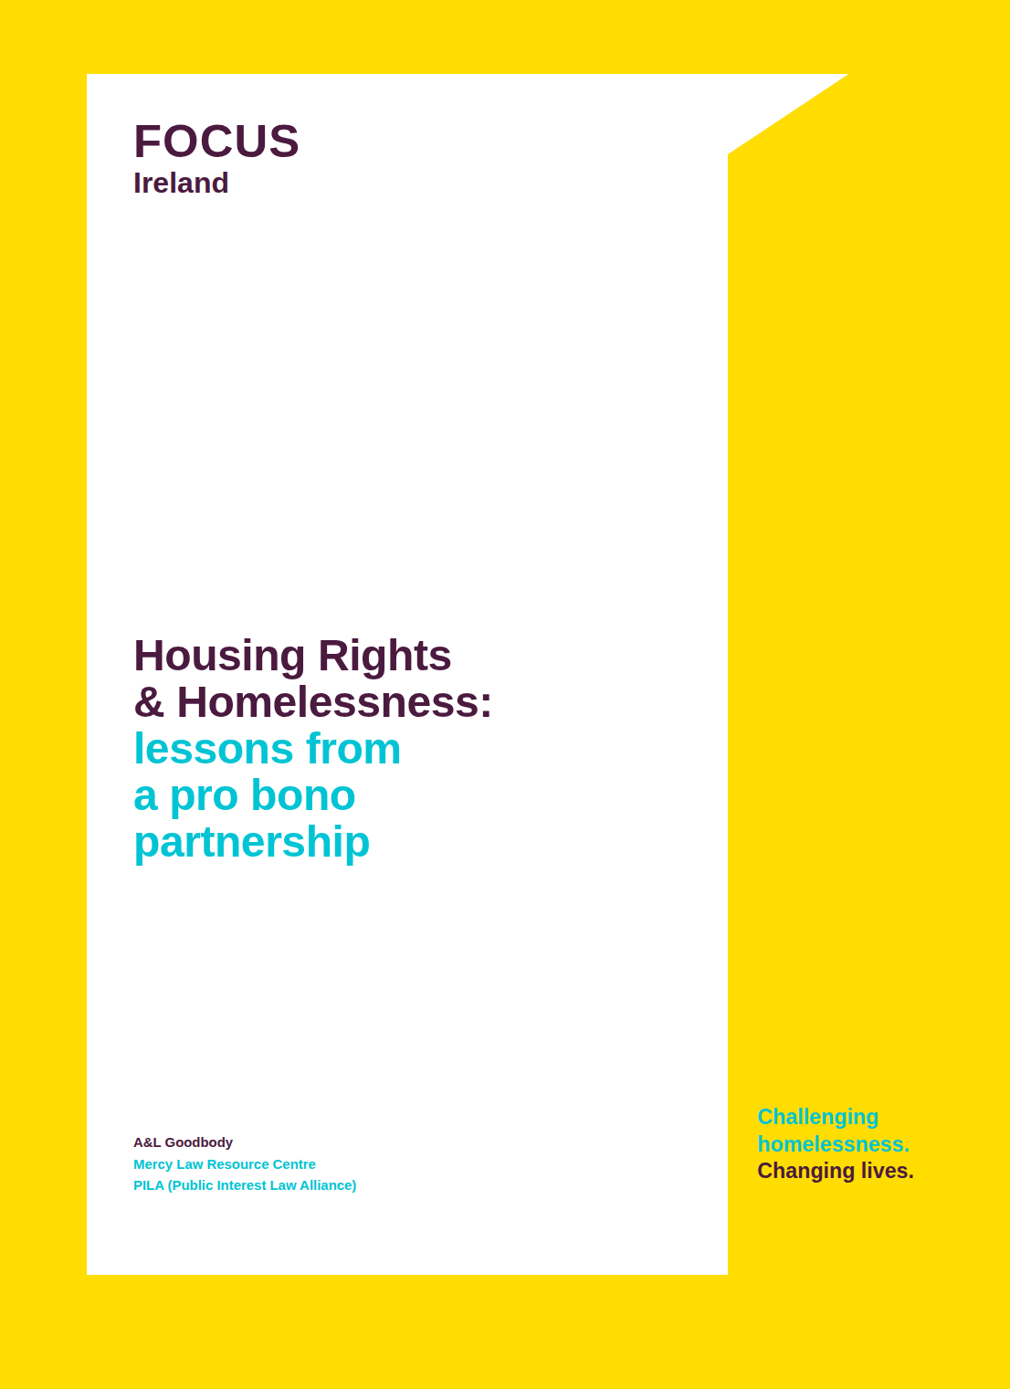FOCUS
Ireland
Housing Rights
& Homelessness: lessons from
a pro bono
partnership
A&L Goodbody
Mercy Law Resource Centre
PILA (Public Interest Law Alliance)
Challenging
homelessness.
Changing lives.